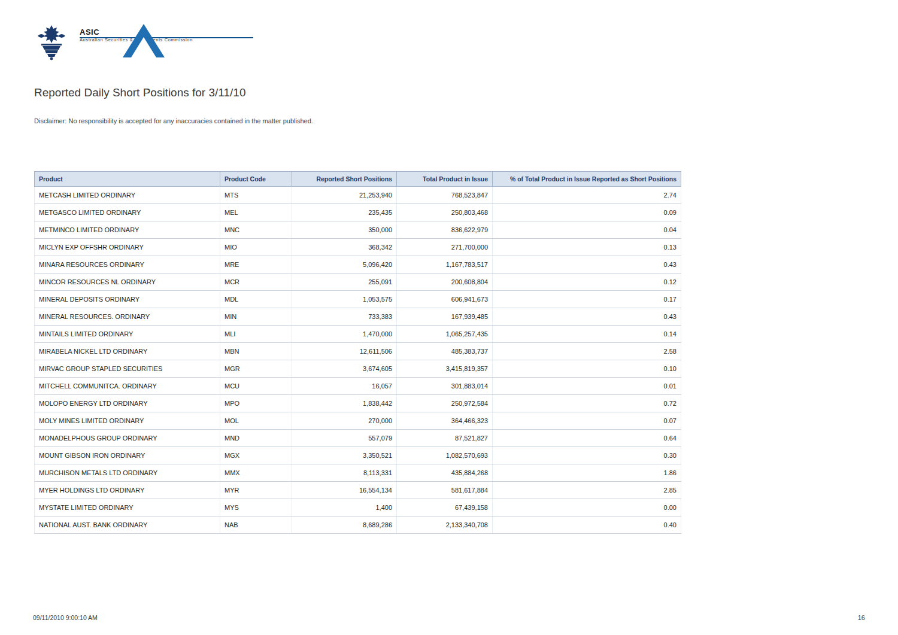ASIC
Australian Securities & Investments Commission
Reported Daily Short Positions for 3/11/10
Disclaimer: No responsibility is accepted for any inaccuracies contained in the matter published.
| Product | Product Code | Reported Short Positions | Total Product in Issue | % of Total Product in Issue Reported as Short Positions |
| --- | --- | --- | --- | --- |
| METCASH LIMITED ORDINARY | MTS | 21,253,940 | 768,523,847 | 2.74 |
| METGASCO LIMITED ORDINARY | MEL | 235,435 | 250,803,468 | 0.09 |
| METMINCO LIMITED ORDINARY | MNC | 350,000 | 836,622,979 | 0.04 |
| MICLYN EXP OFFSHR ORDINARY | MIO | 368,342 | 271,700,000 | 0.13 |
| MINARA RESOURCES ORDINARY | MRE | 5,096,420 | 1,167,783,517 | 0.43 |
| MINCOR RESOURCES NL ORDINARY | MCR | 255,091 | 200,608,804 | 0.12 |
| MINERAL DEPOSITS ORDINARY | MDL | 1,053,575 | 606,941,673 | 0.17 |
| MINERAL RESOURCES. ORDINARY | MIN | 733,383 | 167,939,485 | 0.43 |
| MINTAILS LIMITED ORDINARY | MLI | 1,470,000 | 1,065,257,435 | 0.14 |
| MIRABELA NICKEL LTD ORDINARY | MBN | 12,611,506 | 485,383,737 | 2.58 |
| MIRVAC GROUP STAPLED SECURITIES | MGR | 3,674,605 | 3,415,819,357 | 0.10 |
| MITCHELL COMMUNITCA. ORDINARY | MCU | 16,057 | 301,883,014 | 0.01 |
| MOLOPO ENERGY LTD ORDINARY | MPO | 1,838,442 | 250,972,584 | 0.72 |
| MOLY MINES LIMITED ORDINARY | MOL | 270,000 | 364,466,323 | 0.07 |
| MONADELPHOUS GROUP ORDINARY | MND | 557,079 | 87,521,827 | 0.64 |
| MOUNT GIBSON IRON ORDINARY | MGX | 3,350,521 | 1,082,570,693 | 0.30 |
| MURCHISON METALS LTD ORDINARY | MMX | 8,113,331 | 435,884,268 | 1.86 |
| MYER HOLDINGS LTD ORDINARY | MYR | 16,554,134 | 581,617,884 | 2.85 |
| MYSTATE LIMITED ORDINARY | MYS | 1,400 | 67,439,158 | 0.00 |
| NATIONAL AUST. BANK ORDINARY | NAB | 8,689,286 | 2,133,340,708 | 0.40 |
09/11/2010 9:00:10 AM 16